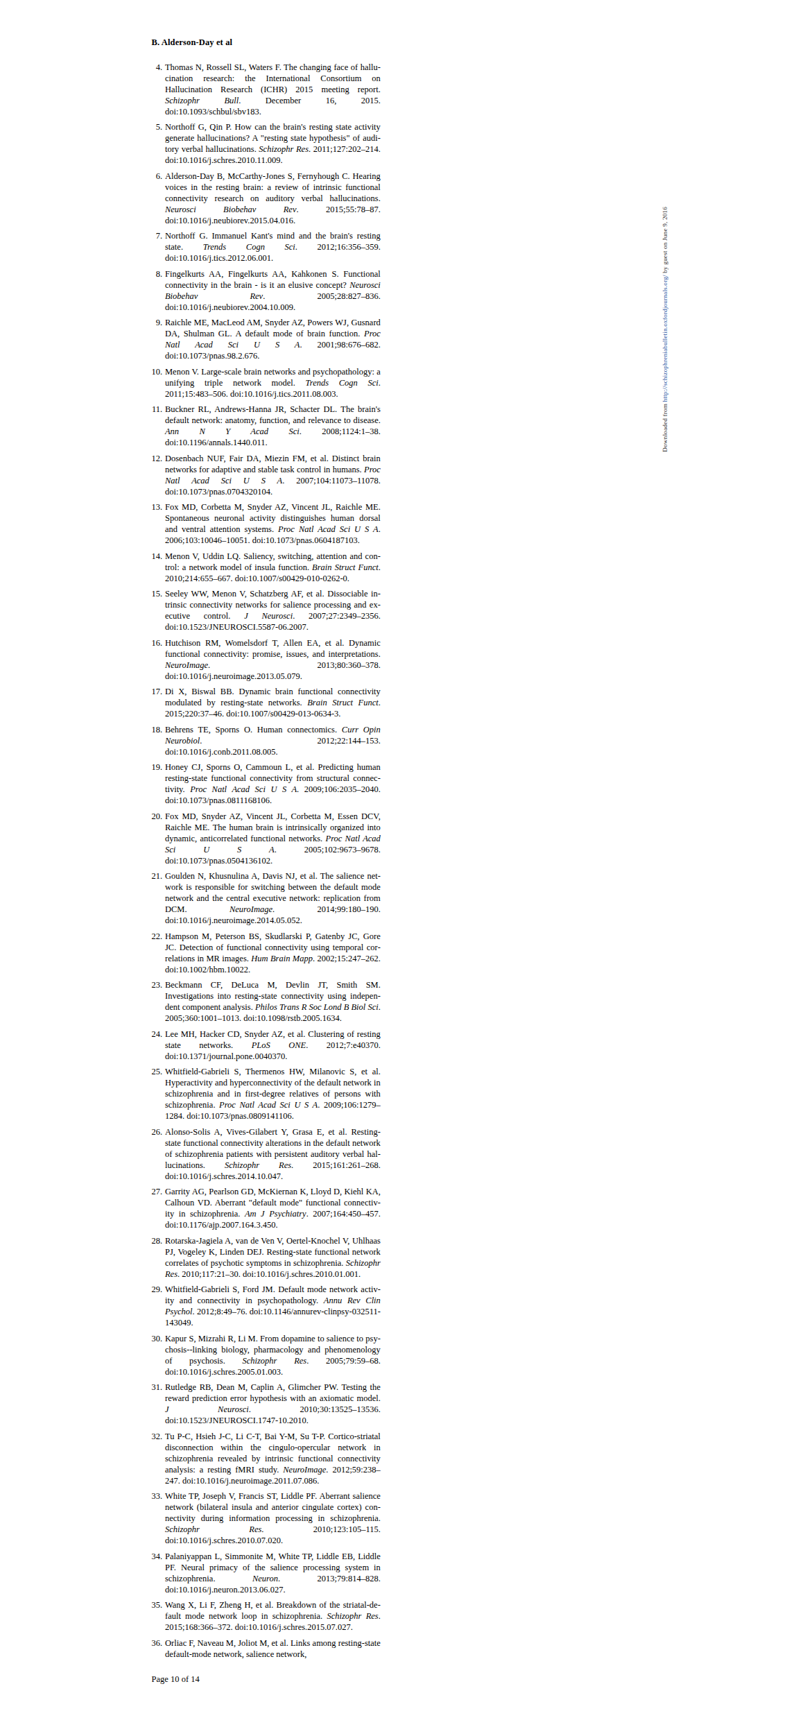B. Alderson-Day et al
Downloaded from http://schizophreniabulletin.oxfordjournals.org/ by guest on June 9, 2016
4. Thomas N, Rossell SL, Waters F. The changing face of hallucination research: the International Consortium on Hallucination Research (ICHR) 2015 meeting report. Schizophr Bull. December 16, 2015. doi:10.1093/schbul/sbv183.
5. Northoff G, Qin P. How can the brain's resting state activity generate hallucinations? A "resting state hypothesis" of auditory verbal hallucinations. Schizophr Res. 2011;127:202–214. doi:10.1016/j.schres.2010.11.009.
6. Alderson-Day B, McCarthy-Jones S, Fernyhough C. Hearing voices in the resting brain: a review of intrinsic functional connectivity research on auditory verbal hallucinations. Neurosci Biobehav Rev. 2015;55:78–87. doi:10.1016/j.neubiorev.2015.04.016.
7. Northoff G. Immanuel Kant's mind and the brain's resting state. Trends Cogn Sci. 2012;16:356–359. doi:10.1016/j.tics.2012.06.001.
8. Fingelkurts AA, Fingelkurts AA, Kahkonen S. Functional connectivity in the brain - is it an elusive concept? Neurosci Biobehav Rev. 2005;28:827–836. doi:10.1016/j.neubiorev.2004.10.009.
9. Raichle ME, MacLeod AM, Snyder AZ, Powers WJ, Gusnard DA, Shulman GL. A default mode of brain function. Proc Natl Acad Sci U S A. 2001;98:676–682. doi:10.1073/pnas.98.2.676.
10. Menon V. Large-scale brain networks and psychopathology: a unifying triple network model. Trends Cogn Sci. 2011;15:483–506. doi:10.1016/j.tics.2011.08.003.
11. Buckner RL, Andrews-Hanna JR, Schacter DL. The brain's default network: anatomy, function, and relevance to disease. Ann N Y Acad Sci. 2008;1124:1–38. doi:10.1196/annals.1440.011.
12. Dosenbach NUF, Fair DA, Miezin FM, et al. Distinct brain networks for adaptive and stable task control in humans. Proc Natl Acad Sci U S A. 2007;104:11073–11078. doi:10.1073/pnas.0704320104.
13. Fox MD, Corbetta M, Snyder AZ, Vincent JL, Raichle ME. Spontaneous neuronal activity distinguishes human dorsal and ventral attention systems. Proc Natl Acad Sci U S A. 2006;103:10046–10051. doi:10.1073/pnas.0604187103.
14. Menon V, Uddin LQ. Saliency, switching, attention and control: a network model of insula function. Brain Struct Funct. 2010;214:655–667. doi:10.1007/s00429-010-0262-0.
15. Seeley WW, Menon V, Schatzberg AF, et al. Dissociable intrinsic connectivity networks for salience processing and executive control. J Neurosci. 2007;27:2349–2356. doi:10.1523/JNEUROSCI.5587-06.2007.
16. Hutchison RM, Womelsdorf T, Allen EA, et al. Dynamic functional connectivity: promise, issues, and interpretations. NeuroImage. 2013;80:360–378. doi:10.1016/j.neuroimage.2013.05.079.
17. Di X, Biswal BB. Dynamic brain functional connectivity modulated by resting-state networks. Brain Struct Funct. 2015;220:37–46. doi:10.1007/s00429-013-0634-3.
18. Behrens TE, Sporns O. Human connectomics. Curr Opin Neurobiol. 2012;22:144–153. doi:10.1016/j.conb.2011.08.005.
19. Honey CJ, Sporns O, Cammoun L, et al. Predicting human resting-state functional connectivity from structural connectivity. Proc Natl Acad Sci U S A. 2009;106:2035–2040. doi:10.1073/pnas.0811168106.
20. Fox MD, Snyder AZ, Vincent JL, Corbetta M, Essen DCV, Raichle ME. The human brain is intrinsically organized into dynamic, anticorrelated functional networks. Proc Natl Acad Sci U S A. 2005;102:9673–9678. doi:10.1073/pnas.0504136102.
21. Goulden N, Khusnulina A, Davis NJ, et al. The salience network is responsible for switching between the default mode network and the central executive network: replication from DCM. NeuroImage. 2014;99:180–190. doi:10.1016/j.neuroimage.2014.05.052.
22. Hampson M, Peterson BS, Skudlarski P, Gatenby JC, Gore JC. Detection of functional connectivity using temporal correlations in MR images. Hum Brain Mapp. 2002;15:247–262. doi:10.1002/hbm.10022.
23. Beckmann CF, DeLuca M, Devlin JT, Smith SM. Investigations into resting-state connectivity using independent component analysis. Philos Trans R Soc Lond B Biol Sci. 2005;360:1001–1013. doi:10.1098/rstb.2005.1634.
24. Lee MH, Hacker CD, Snyder AZ, et al. Clustering of resting state networks. PLoS ONE. 2012;7:e40370. doi:10.1371/journal.pone.0040370.
25. Whitfield-Gabrieli S, Thermenos HW, Milanovic S, et al. Hyperactivity and hyperconnectivity of the default network in schizophrenia and in first-degree relatives of persons with schizophrenia. Proc Natl Acad Sci U S A. 2009;106:1279–1284. doi:10.1073/pnas.0809141106.
26. Alonso-Solis A, Vives-Gilabert Y, Grasa E, et al. Resting-state functional connectivity alterations in the default network of schizophrenia patients with persistent auditory verbal hallucinations. Schizophr Res. 2015;161:261–268. doi:10.1016/j.schres.2014.10.047.
27. Garrity AG, Pearlson GD, McKiernan K, Lloyd D, Kiehl KA, Calhoun VD. Aberrant "default mode" functional connectivity in schizophrenia. Am J Psychiatry. 2007;164:450–457. doi:10.1176/ajp.2007.164.3.450.
28. Rotarska-Jagiela A, van de Ven V, Oertel-Knochel V, Uhlhaas PJ, Vogeley K, Linden DEJ. Resting-state functional network correlates of psychotic symptoms in schizophrenia. Schizophr Res. 2010;117:21–30. doi:10.1016/j.schres.2010.01.001.
29. Whitfield-Gabrieli S, Ford JM. Default mode network activity and connectivity in psychopathology. Annu Rev Clin Psychol. 2012;8:49–76. doi:10.1146/annurev-clinpsy-032511-143049.
30. Kapur S, Mizrahi R, Li M. From dopamine to salience to psychosis--linking biology, pharmacology and phenomenology of psychosis. Schizophr Res. 2005;79:59–68. doi:10.1016/j.schres.2005.01.003.
31. Rutledge RB, Dean M, Caplin A, Glimcher PW. Testing the reward prediction error hypothesis with an axiomatic model. J Neurosci. 2010;30:13525–13536. doi:10.1523/JNEUROSCI.1747-10.2010.
32. Tu P-C, Hsieh J-C, Li C-T, Bai Y-M, Su T-P. Cortico-striatal disconnection within the cingulo-opercular network in schizophrenia revealed by intrinsic functional connectivity analysis: a resting fMRI study. NeuroImage. 2012;59:238–247. doi:10.1016/j.neuroimage.2011.07.086.
33. White TP, Joseph V, Francis ST, Liddle PF. Aberrant salience network (bilateral insula and anterior cingulate cortex) connectivity during information processing in schizophrenia. Schizophr Res. 2010;123:105–115. doi:10.1016/j.schres.2010.07.020.
34. Palaniyappan L, Simmonite M, White TP, Liddle EB, Liddle PF. Neural primacy of the salience processing system in schizophrenia. Neuron. 2013;79:814–828. doi:10.1016/j.neuron.2013.06.027.
35. Wang X, Li F, Zheng H, et al. Breakdown of the striatal-default mode network loop in schizophrenia. Schizophr Res. 2015;168:366–372. doi:10.1016/j.schres.2015.07.027.
36. Orliac F, Naveau M, Joliot M, et al. Links among resting-state default-mode network, salience network,
Page 10 of 14